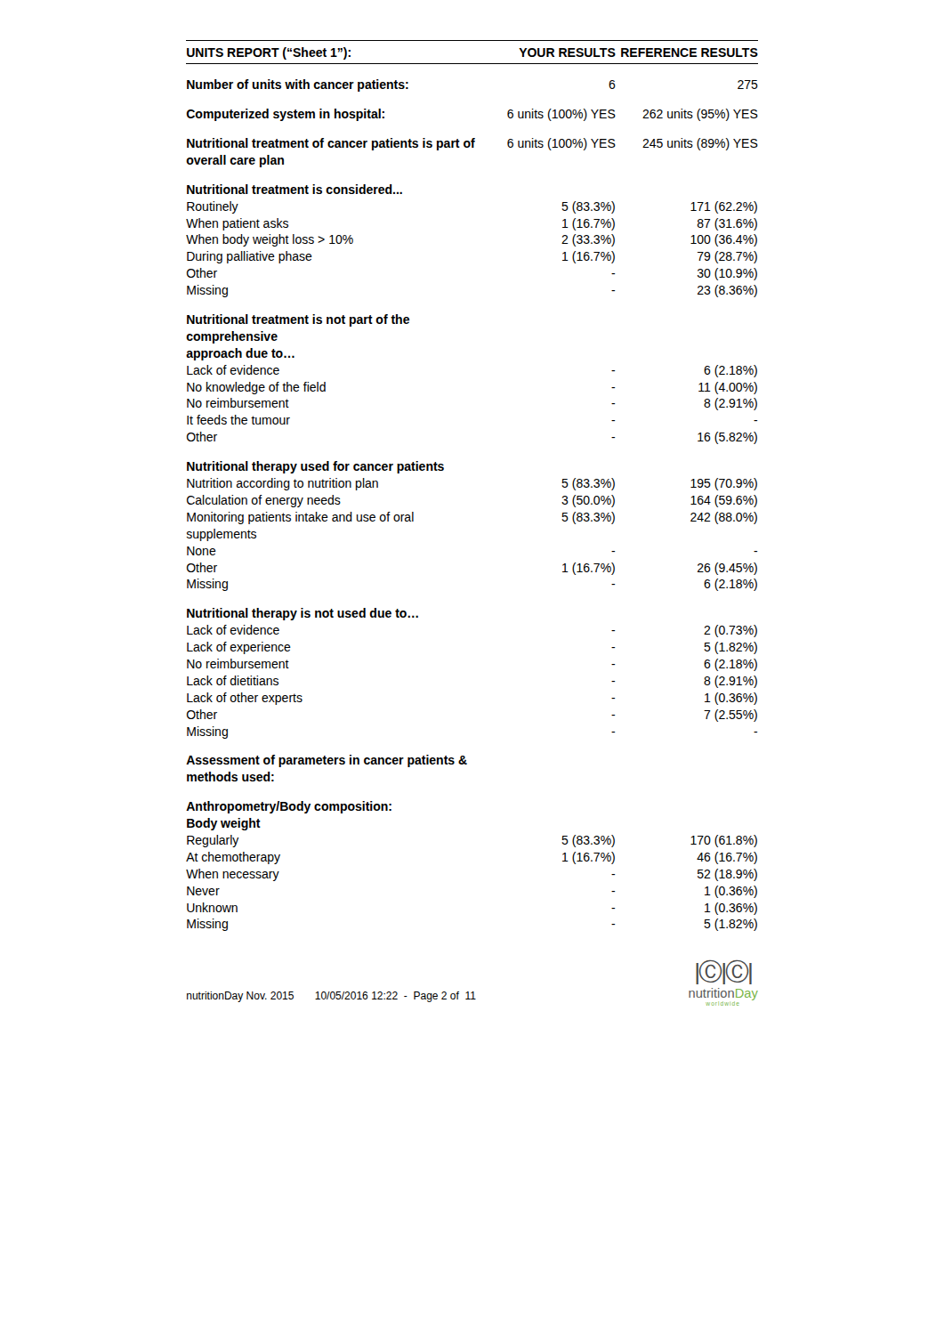| UNITS REPORT (“Sheet 1”): | YOUR RESULTS | REFERENCE RESULTS |
| Number of units with cancer patients: | 6 | 275 |
| Computerized system in hospital: | 6 units (100%) YES | 262 units (95%) YES |
| Nutritional treatment of cancer patients is part of overall care plan | 6 units (100%) YES | 245 units (89%) YES |
| Nutritional treatment is considered... | | |
| Routinely | 5 (83.3%) | 171 (62.2%) |
| When patient asks | 1 (16.7%) | 87 (31.6%) |
| When body weight loss > 10% | 2 (33.3%) | 100 (36.4%) |
| During palliative phase | 1 (16.7%) | 79 (28.7%) |
| Other | - | 30 (10.9%) |
| Missing | - | 23 (8.36%) |
| Nutritional treatment is not part of the comprehensive approach due to… | | |
| Lack of evidence | - | 6 (2.18%) |
| No knowledge of the field | - | 11 (4.00%) |
| No reimbursement | - | 8 (2.91%) |
| It feeds the tumour | - | - |
| Other | - | 16 (5.82%) |
| Nutritional therapy used for cancer patients | | |
| Nutrition according to nutrition plan | 5 (83.3%) | 195 (70.9%) |
| Calculation of energy needs | 3 (50.0%) | 164 (59.6%) |
| Monitoring patients intake and use of oral supplements | 5 (83.3%) | 242 (88.0%) |
| None | - | - |
| Other | 1 (16.7%) | 26 (9.45%) |
| Missing | - | 6 (2.18%) |
| Nutritional therapy is not used due to… | | |
| Lack of evidence | - | 2 (0.73%) |
| Lack of experience | - | 5 (1.82%) |
| No reimbursement | - | 6 (2.18%) |
| Lack of dietitians | - | 8 (2.91%) |
| Lack of other experts | - | 1 (0.36%) |
| Other | - | 7 (2.55%) |
| Missing | - | - |
| Assessment of parameters in cancer patients & methods used: | | |
| Anthropometry/Body composition: | | |
| Body weight | | |
| Regularly | 5 (83.3%) | 170 (61.8%) |
| At chemotherapy | 1 (16.7%) | 46 (16.7%) |
| When necessary | - | 52 (18.9%) |
| Never | - | 1 (0.36%) |
| Unknown | - | 1 (0.36%) |
| Missing | - | 5 (1.82%) |
nutritionDay Nov. 2015 10/05/2016 12:22 - Page 2 of 11
|Ⓒ|Ⓒ|
nutritionDay
worldwide